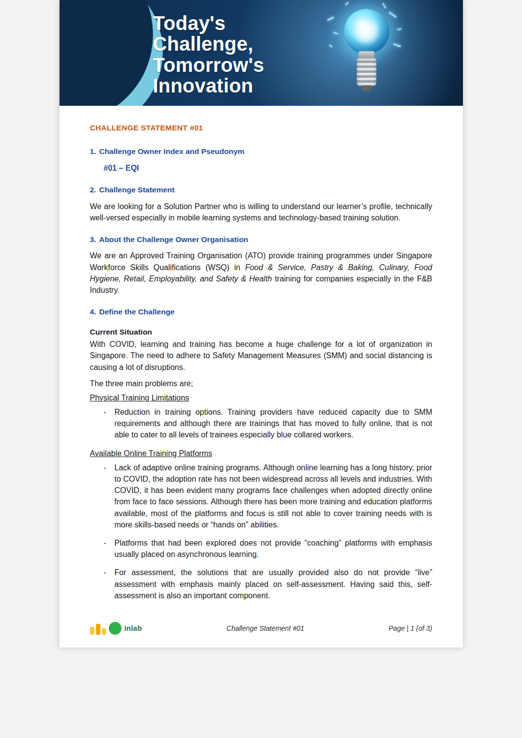Today's
Challenge,
Tomorrow's
Innovation
innovPlus Challenge 2021 – Run 2
Challenge Statement #01
1. Challenge Owner Index and Pseudonym
#01 – EQI
2. Challenge Statement
We are looking for a Solution Partner who is willing to understand our learner’s profile, technically well-versed especially in mobile learning systems and technology-based training solution.
3. About the Challenge Owner Organisation
We are an Approved Training Organisation (ATO) provide training programmes under Singapore Workforce Skills Qualifications (WSQ) in Food & Service, Pastry & Baking, Culinary, Food Hygiene, Retail, Employability, and Safety & Health training for companies especially in the F&B Industry.
4. Define the Challenge
Current Situation
With COVID, learning and training has become a huge challenge for a lot of organization in Singapore. The need to adhere to Safety Management Measures (SMM) and social distancing is causing a lot of disruptions.
The three main problems are;
Physical Training Limitations
Reduction in training options. Training providers have reduced capacity due to SMM requirements and although there are trainings that has moved to fully online, that is not able to cater to all levels of trainees especially blue collared workers.
Available Online Training Platforms
Lack of adaptive online training programs. Although online learning has a long history, prior to COVID, the adoption rate has not been widespread across all levels and industries. With COVID, it has been evident many programs face challenges when adopted directly online from face to face sessions. Although there has been more training and education platforms available, most of the platforms and focus is still not able to cover training needs with is more skills-based needs or “hands on” abilities.
Platforms that had been explored does not provide “coaching” platforms with emphasis usually placed on asynchronous learning.
For assessment, the solutions that are usually provided also do not provide “live” assessment with emphasis mainly placed on self-assessment. Having said this, self-assessment is also an important component.
inlab
Challenge Statement #01
Page | 1 (of 3)